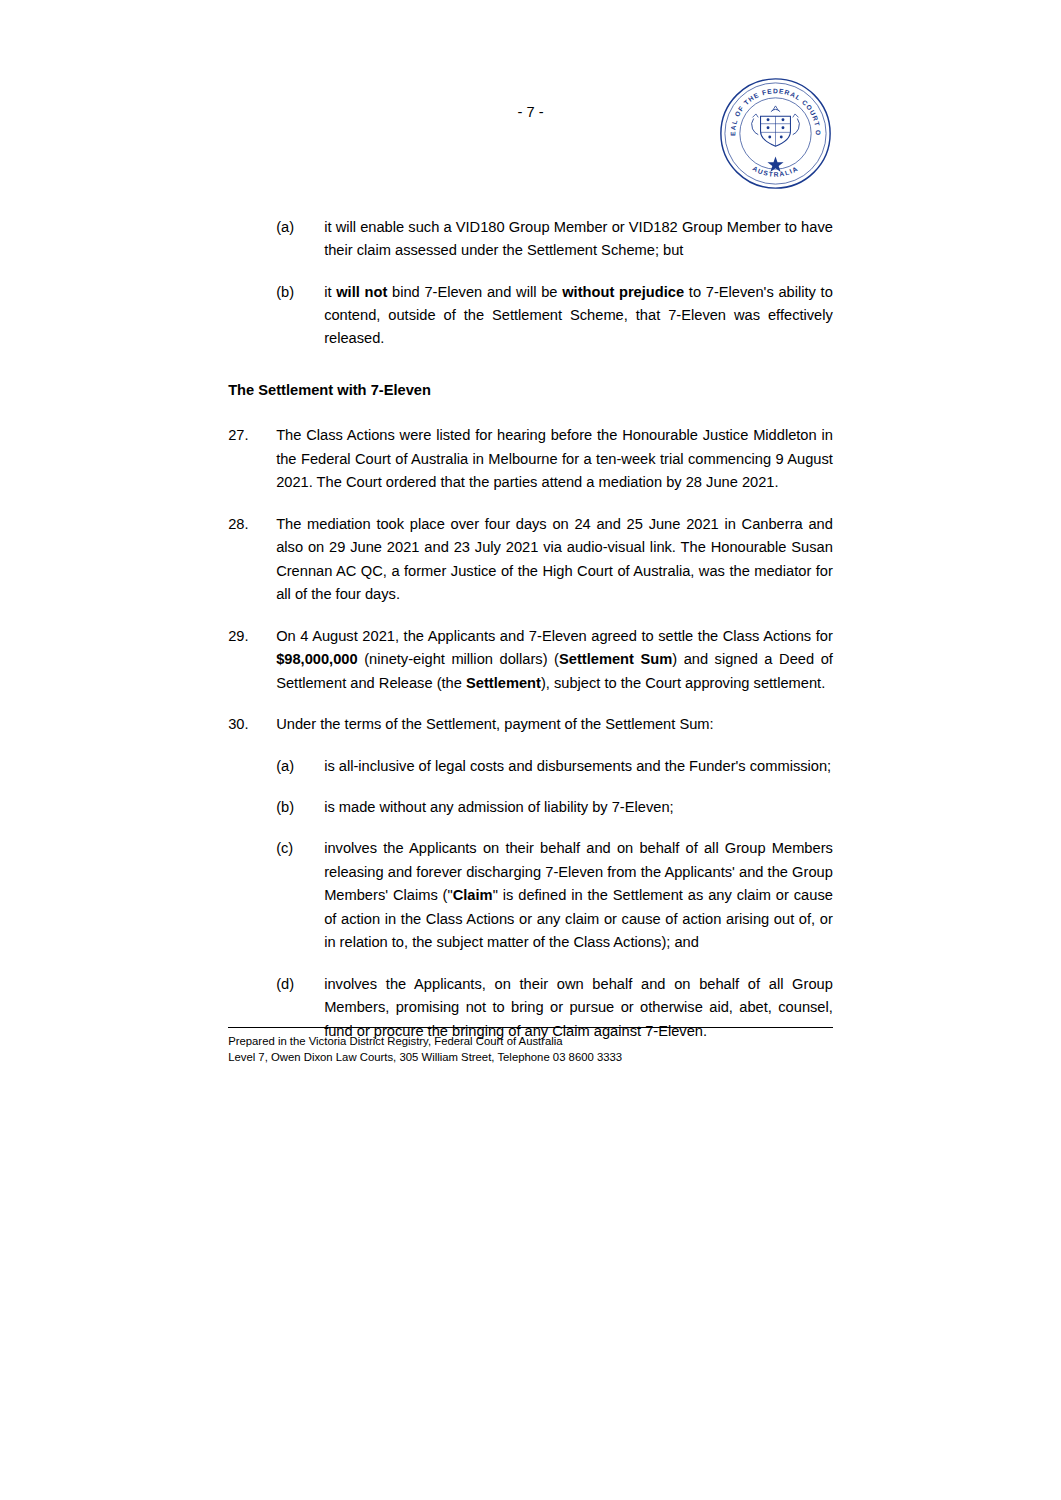- 7 -
SEAL OF THE FEDERAL COURT OF AUSTRALIA
(a)
it will enable such a VID180 Group Member or VID182 Group Member to have their claim assessed under the Settlement Scheme; but
(b)
it will not bind 7-Eleven and will be without prejudice to 7-Eleven's ability to contend, outside of the Settlement Scheme, that 7-Eleven was effectively released.
The Settlement with 7-Eleven
27.
The Class Actions were listed for hearing before the Honourable Justice Middleton in the Federal Court of Australia in Melbourne for a ten-week trial commencing 9 August 2021. The Court ordered that the parties attend a mediation by 28 June 2021.
28.
The mediation took place over four days on 24 and 25 June 2021 in Canberra and also on 29 June 2021 and 23 July 2021 via audio-visual link. The Honourable Susan Crennan AC QC, a former Justice of the High Court of Australia, was the mediator for all of the four days.
29.
On 4 August 2021, the Applicants and 7-Eleven agreed to settle the Class Actions for $98,000,000 (ninety-eight million dollars) (Settlement Sum) and signed a Deed of Settlement and Release (the Settlement), subject to the Court approving settlement.
30.
Under the terms of the Settlement, payment of the Settlement Sum:
(a)
is all-inclusive of legal costs and disbursements and the Funder's commission;
(b)
is made without any admission of liability by 7-Eleven;
(c)
involves the Applicants on their behalf and on behalf of all Group Members releasing and forever discharging 7-Eleven from the Applicants' and the Group Members' Claims ("Claim" is defined in the Settlement as any claim or cause of action in the Class Actions or any claim or cause of action arising out of, or in relation to, the subject matter of the Class Actions); and
(d)
involves the Applicants, on their own behalf and on behalf of all Group Members, promising not to bring or pursue or otherwise aid, abet, counsel, fund or procure the bringing of any Claim against 7-Eleven.
Prepared in the Victoria District Registry, Federal Court of Australia
Level 7, Owen Dixon Law Courts, 305 William Street, Telephone 03 8600 3333